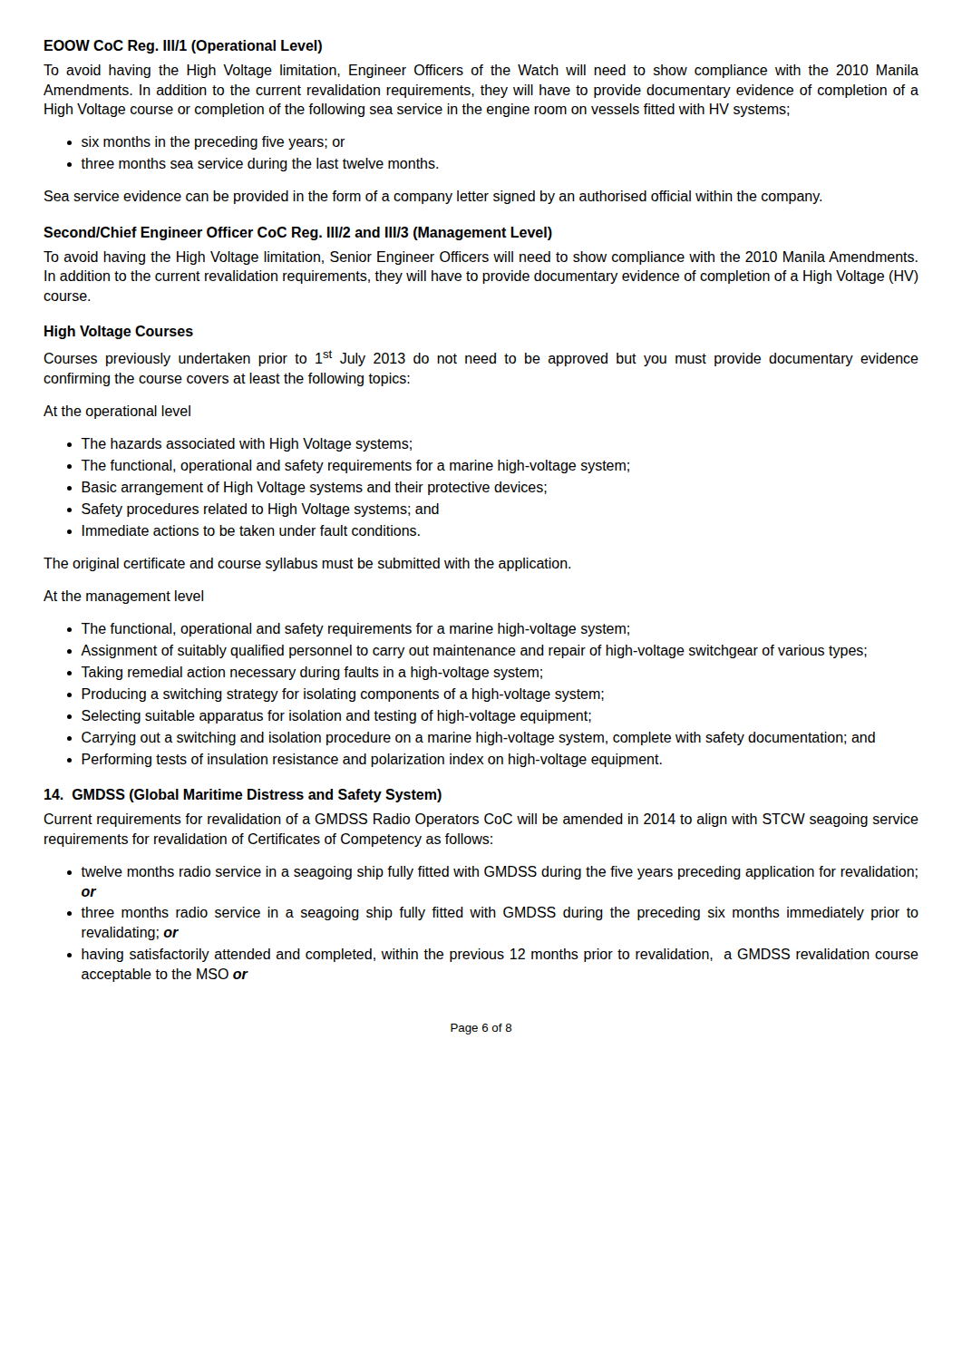EOOW CoC Reg. III/1 (Operational Level)
To avoid having the High Voltage limitation, Engineer Officers of the Watch will need to show compliance with the 2010 Manila Amendments. In addition to the current revalidation requirements, they will have to provide documentary evidence of completion of a High Voltage course or completion of the following sea service in the engine room on vessels fitted with HV systems;
six months in the preceding five years; or
three months sea service during the last twelve months.
Sea service evidence can be provided in the form of a company letter signed by an authorised official within the company.
Second/Chief Engineer Officer CoC Reg. III/2 and III/3 (Management Level)
To avoid having the High Voltage limitation, Senior Engineer Officers will need to show compliance with the 2010 Manila Amendments. In addition to the current revalidation requirements, they will have to provide documentary evidence of completion of a High Voltage (HV) course.
High Voltage Courses
Courses previously undertaken prior to 1st July 2013 do not need to be approved but you must provide documentary evidence confirming the course covers at least the following topics:
At the operational level
The hazards associated with High Voltage systems;
The functional, operational and safety requirements for a marine high-voltage system;
Basic arrangement of High Voltage systems and their protective devices;
Safety procedures related to High Voltage systems; and
Immediate actions to be taken under fault conditions.
The original certificate and course syllabus must be submitted with the application.
At the management level
The functional, operational and safety requirements for a marine high-voltage system;
Assignment of suitably qualified personnel to carry out maintenance and repair of high-voltage switchgear of various types;
Taking remedial action necessary during faults in a high-voltage system;
Producing a switching strategy for isolating components of a high-voltage system;
Selecting suitable apparatus for isolation and testing of high-voltage equipment;
Carrying out a switching and isolation procedure on a marine high-voltage system, complete with safety documentation; and
Performing tests of insulation resistance and polarization index on high-voltage equipment.
14. GMDSS (Global Maritime Distress and Safety System)
Current requirements for revalidation of a GMDSS Radio Operators CoC will be amended in 2014 to align with STCW seagoing service requirements for revalidation of Certificates of Competency as follows:
twelve months radio service in a seagoing ship fully fitted with GMDSS during the five years preceding application for revalidation; or
three months radio service in a seagoing ship fully fitted with GMDSS during the preceding six months immediately prior to revalidating; or
having satisfactorily attended and completed, within the previous 12 months prior to revalidation, a GMDSS revalidation course acceptable to the MSO or
Page 6 of 8